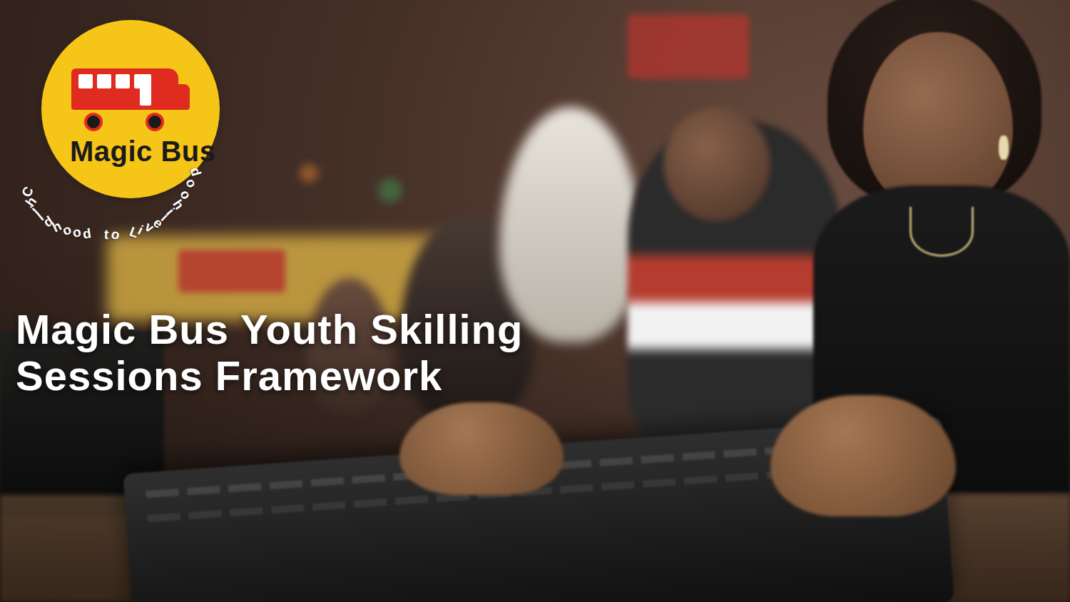Magic Bus
C h i l d h o o d t o L i v e l i h o o d
Magic Bus Youth Skilling
Sessions Framework